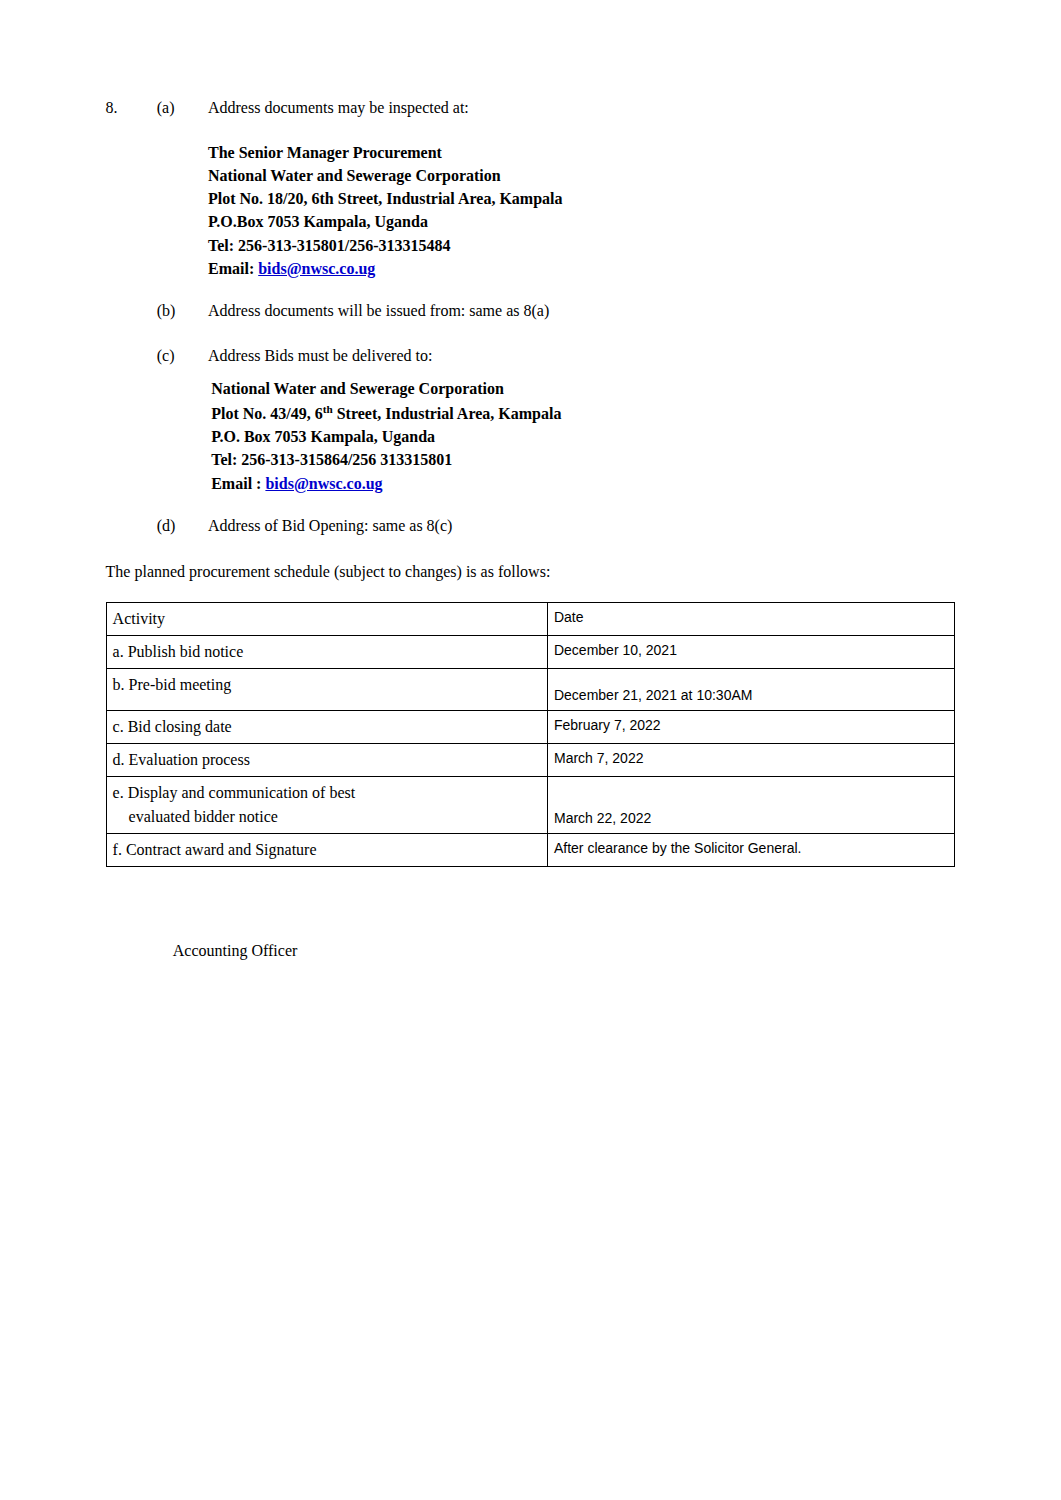8.
(a)
Address documents may be inspected at:
The Senior Manager Procurement
National Water and Sewerage Corporation
Plot No. 18/20, 6th Street, Industrial Area, Kampala
P.O.Box 7053 Kampala, Uganda
Tel: 256-313-315801/256-313315484
Email: bids@nwsc.co.ug
(b)
Address documents will be issued from: same as 8(a)
(c)
Address Bids must be delivered to:
National Water and Sewerage Corporation
Plot No. 43/49, 6th Street, Industrial Area, Kampala
P.O. Box 7053 Kampala, Uganda
Tel: 256-313-315864/256 313315801
Email : bids@nwsc.co.ug
(d)
Address of Bid Opening: same as 8(c)
The planned procurement schedule (subject to changes) is as follows:
| Activity | Date |
| a. Publish bid notice | December 10, 2021 |
| b. Pre-bid meeting | December 21, 2021 at 10:30AM |
| c. Bid closing date | February 7, 2022 |
| d. Evaluation process | March 7, 2022 |
| e. Display and communication of best evaluated bidder notice | March 22, 2022 |
| f. Contract award and Signature | After clearance by the Solicitor General. |
Accounting Officer